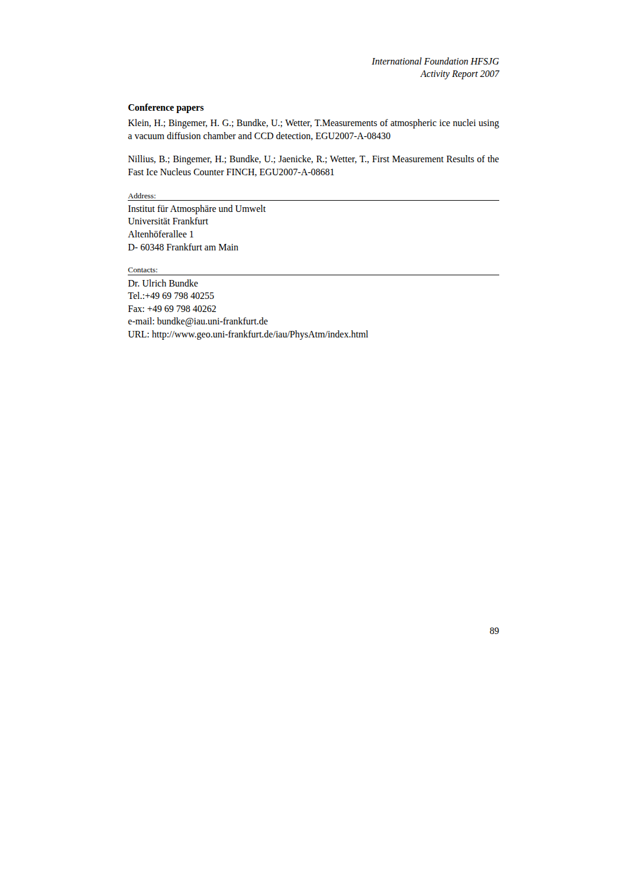International Foundation HFSJG
Activity Report 2007
Conference papers
Klein, H.; Bingemer, H. G.; Bundke, U.; Wetter, T.Measurements of atmospheric ice nuclei using a vacuum diffusion chamber and CCD detection, EGU2007-A-08430
Nillius, B.; Bingemer, H.; Bundke, U.; Jaenicke, R.; Wetter, T., First Measurement Results of the Fast Ice Nucleus Counter FINCH, EGU2007-A-08681
Address:
Institut für Atmosphäre und Umwelt
Universität Frankfurt
Altenhöferallee 1
D- 60348 Frankfurt am Main
Contacts:
Dr. Ulrich Bundke
Tel.:+49 69 798 40255
Fax: +49 69 798 40262
e-mail: bundke@iau.uni-frankfurt.de
URL: http://www.geo.uni-frankfurt.de/iau/PhysAtm/index.html
89